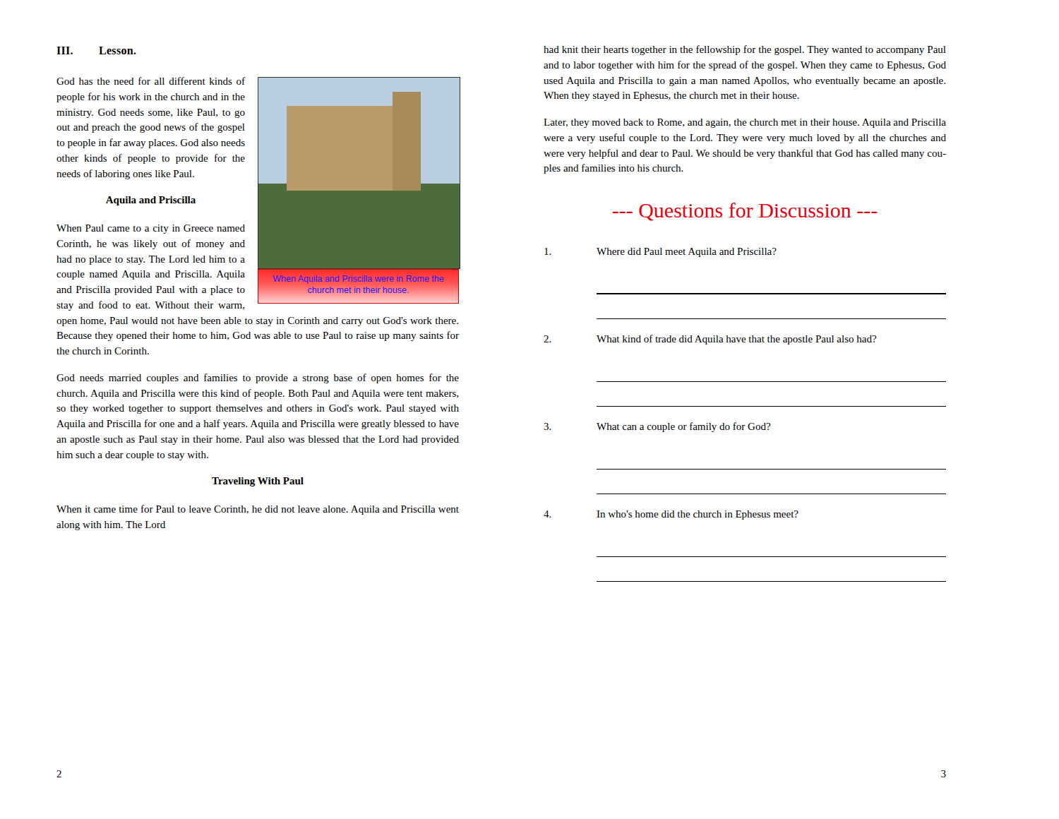III. Lesson.
When Aquila and Priscilla were in Rome the church met in their house.
God has the need for all different kinds of people for his work in the church and in the ministry. God needs some, like Paul, to go out and preach the good news of the gospel to people in far away places. God also needs other kinds of people to provide for the needs of laboring ones like Paul.
Aquila and Priscilla
When Paul came to a city in Greece named Corinth, he was likely out of money and had no place to stay. The Lord led him to a couple named Aquila and Priscilla. Aquila and Priscilla provided Paul with a place to stay and food to eat. Without their warm, open home, Paul would not have been able to stay in Corinth and carry out God's work there. Because they opened their home to him, God was able to use Paul to raise up many saints for the church in Corinth.
God needs married couples and families to provide a strong base of open homes for the church. Aquila and Priscilla were this kind of people. Both Paul and Aquila were tent makers, so they worked together to support themselves and others in God's work. Paul stayed with Aquila and Priscilla for one and a half years. Aquila and Priscilla were greatly blessed to have an apostle such as Paul stay in their home. Paul also was blessed that the Lord had provided him such a dear couple to stay with.
Traveling With Paul
When it came time for Paul to leave Corinth, he did not leave alone. Aquila and Priscilla went along with him. The Lord
2
had knit their hearts together in the fellowship for the gospel. They wanted to accompany Paul and to labor together with him for the spread of the gospel. When they came to Ephesus, God used Aquila and Priscilla to gain a man named Apollos, who eventually became an apostle. When they stayed in Ephesus, the church met in their house.
Later, they moved back to Rome, and again, the church met in their house. Aquila and Priscilla were a very useful couple to the Lord. They were very much loved by all the churches and were very helpful and dear to Paul. We should be very thankful that God has called many couples and families into his church.
--- Questions for Discussion ---
1. Where did Paul meet Aquila and Priscilla?
2. What kind of trade did Aquila have that the apostle Paul also had?
3. What can a couple or family do for God?
4. In who's home did the church in Ephesus meet?
3